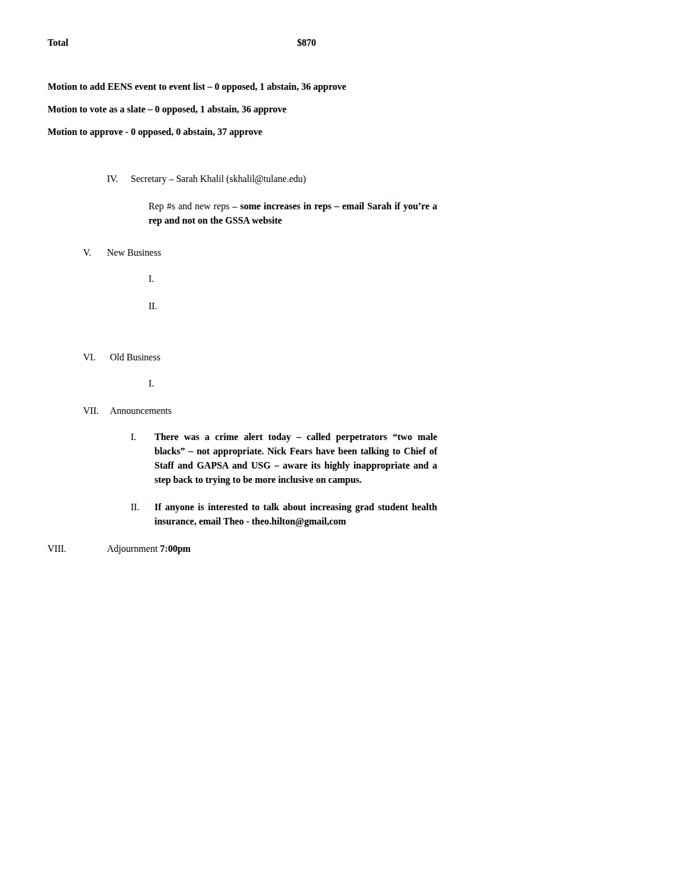Total $870
Motion to add EENS event to event list – 0 opposed, 1 abstain, 36 approve
Motion to vote as a slate – 0 opposed, 1 abstain, 36 approve
Motion to approve - 0 opposed, 0 abstain, 37 approve
IV. Secretary – Sarah Khalil (skhalil@tulane.edu)
Rep #s and new reps – some increases in reps – email Sarah if you’re a rep and not on the GSSA website
V. New Business
I.
II.
VI. Old Business
I.
VII. Announcements
I. There was a crime alert today – called perpetrators “two male blacks” – not appropriate. Nick Fears have been talking to Chief of Staff and GAPSA and USG – aware its highly inappropriate and a step back to trying to be more inclusive on campus.
II. If anyone is interested to talk about increasing grad student health insurance, email Theo - theo.hilton@gmail,com
VIII. Adjournment 7:00pm